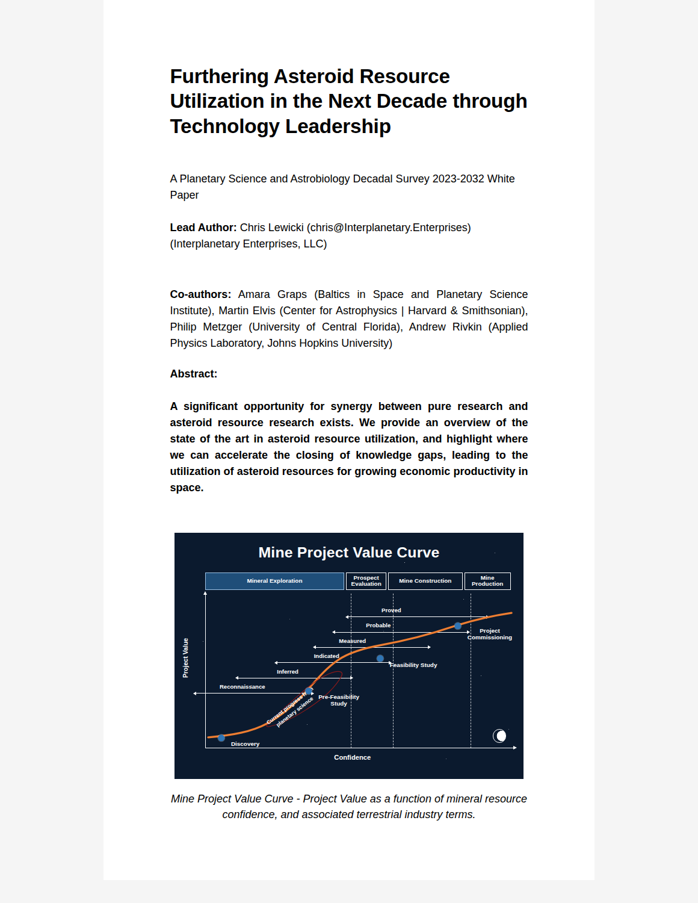Furthering Asteroid Resource Utilization in the Next Decade through Technology Leadership
A Planetary Science and Astrobiology Decadal Survey 2023-2032 White Paper
Lead Author: Chris Lewicki (chris@Interplanetary.Enterprises) (Interplanetary Enterprises, LLC)
Co-authors: Amara Graps (Baltics in Space and Planetary Science Institute), Martin Elvis (Center for Astrophysics | Harvard & Smithsonian), Philip Metzger (University of Central Florida), Andrew Rivkin (Applied Physics Laboratory, Johns Hopkins University)
Abstract:
A significant opportunity for synergy between pure research and asteroid resource research exists. We provide an overview of the state of the art in asteroid resource utilization, and highlight where we can accelerate the closing of knowledge gaps, leading to the utilization of asteroid resources for growing economic productivity in space.
Mine Project Value Curve
Mineral Exploration
Prospect
Evaluation
Mine Construction
Mine
Production
Project Value
Confidence
Proved
Probable
Measured
Indicated
Inferred
Reconnaissance
Current progress from
planetary science
Discovery
Pre-Feasibility
Study
Feasibility Study
Project
Commissioning
Mine Project Value Curve - Project Value as a function of mineral resource confidence, and associated terrestrial industry terms.